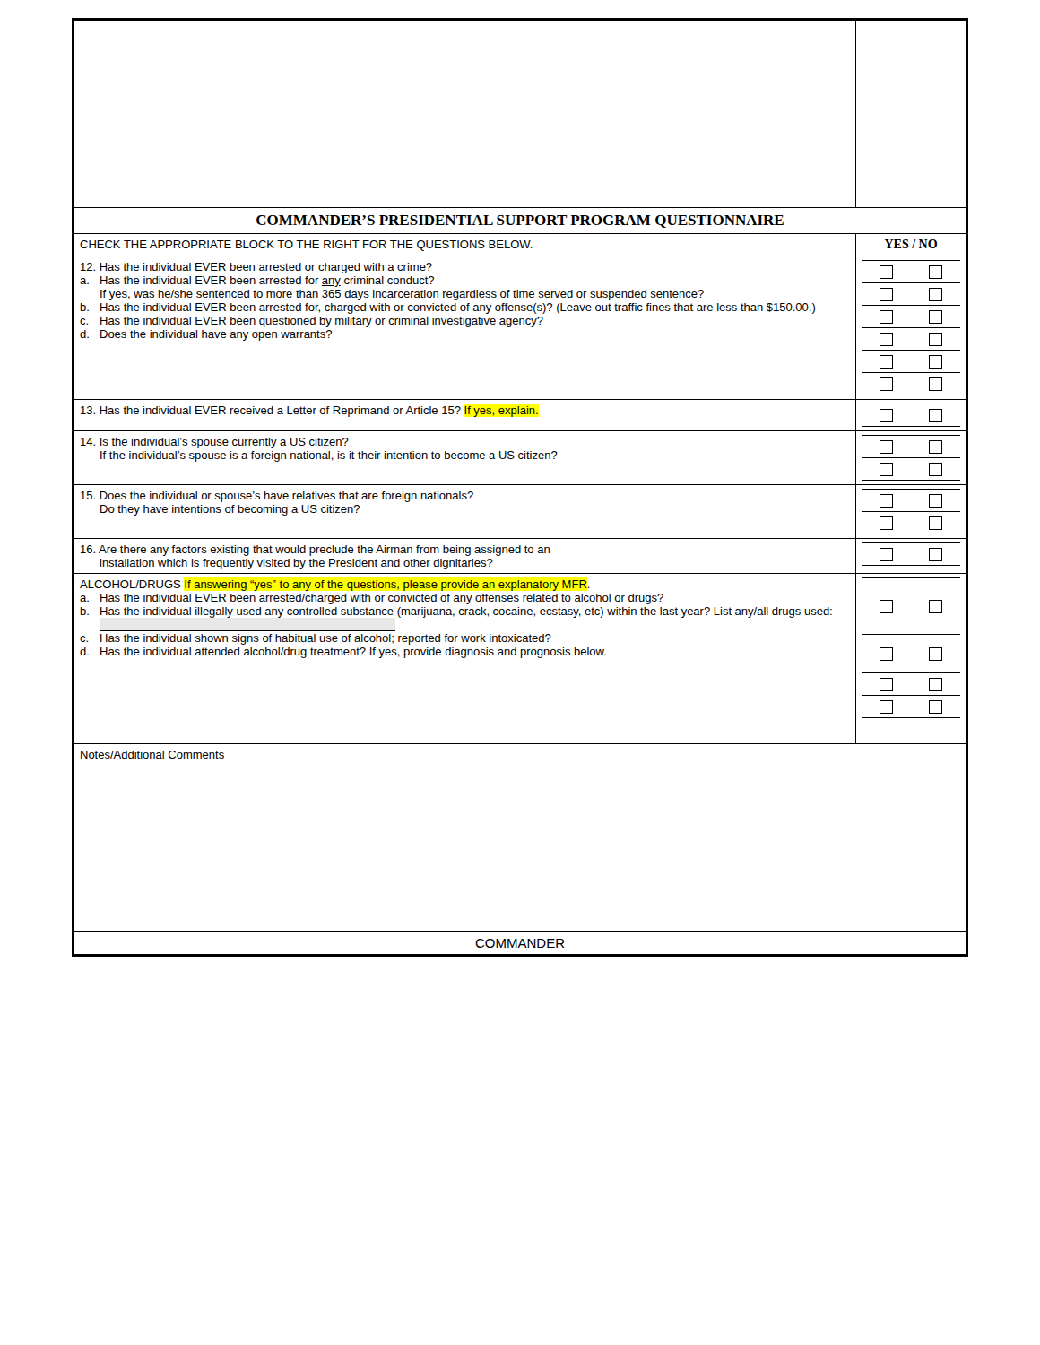| COMMANDER’S PRESIDENTIAL SUPPORT PROGRAM QUESTIONNAIRE |
| CHECK THE APPROPRIATE BLOCK TO THE RIGHT FOR THE QUESTIONS BELOW. | YES / NO |
| 12. Has the individual EVER been arrested or charged with a crime? a. Has the individual EVER been arrested for any criminal conduct? If yes, was he/she sentenced to more than 365 days incarceration regardless of time served or suspended sentence? b. Has the individual EVER been arrested for, charged with or convicted of any offense(s)? (Leave out traffic fines that are less than $150.00.) c. Has the individual EVER been questioned by military or criminal investigative agency? d. Does the individual have any open warrants? | |
| 13. Has the individual EVER received a Letter of Reprimand or Article 15? If yes, explain. | |
| 14. Is the individual’s spouse currently a US citizen? If the individual’s spouse is a foreign national, is it their intention to become a US citizen? | |
| 15. Does the individual or spouse’s have relatives that are foreign nationals? Do they have intentions of becoming a US citizen? | |
| 16. Are there any factors existing that would preclude the Airman from being assigned to an installation which is frequently visited by the President and other dignitaries? | |
| ALCOHOL/DRUGS If answering “yes” to any of the questions, please provide an explanatory MFR . a. Has the individual EVER been arrested/charged with or convicted of any offenses related to alcohol or drugs? b. Has the individual illegally used any controlled substance (marijuana, crack, cocaine, ecstasy, etc) within the last year? List any/all drugs used: c. Has the individual shown signs of habitual use of alcohol; reported for work intoxicated? d. Has the individual attended alcohol/drug treatment? If yes, provide diagnosis and prognosis below. | |
| Notes/Additional Comments |
| COMMANDER |